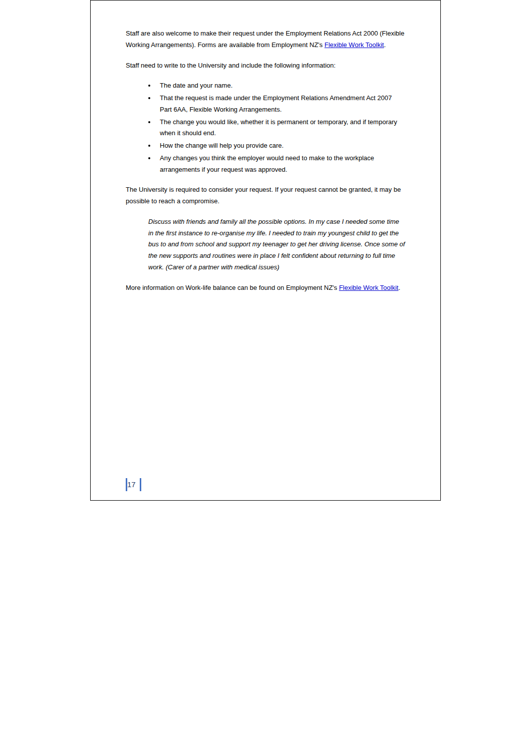Staff are also welcome to make their request under the Employment Relations Act 2000 (Flexible Working Arrangements). Forms are available from Employment NZ's Flexible Work Toolkit.
Staff need to write to the University and include the following information:
The date and your name.
That the request is made under the Employment Relations Amendment Act 2007 Part 6AA, Flexible Working Arrangements.
The change you would like, whether it is permanent or temporary, and if temporary when it should end.
How the change will help you provide care.
Any changes you think the employer would need to make to the workplace arrangements if your request was approved.
The University is required to consider your request. If your request cannot be granted, it may be possible to reach a compromise.
Discuss with friends and family all the possible options. In my case I needed some time in the first instance to re-organise my life. I needed to train my youngest child to get the bus to and from school and support my teenager to get her driving license. Once some of the new supports and routines were in place I felt confident about returning to full time work. (Carer of a partner with medical issues)
More information on Work-life balance can be found on Employment NZ's Flexible Work Toolkit.
17